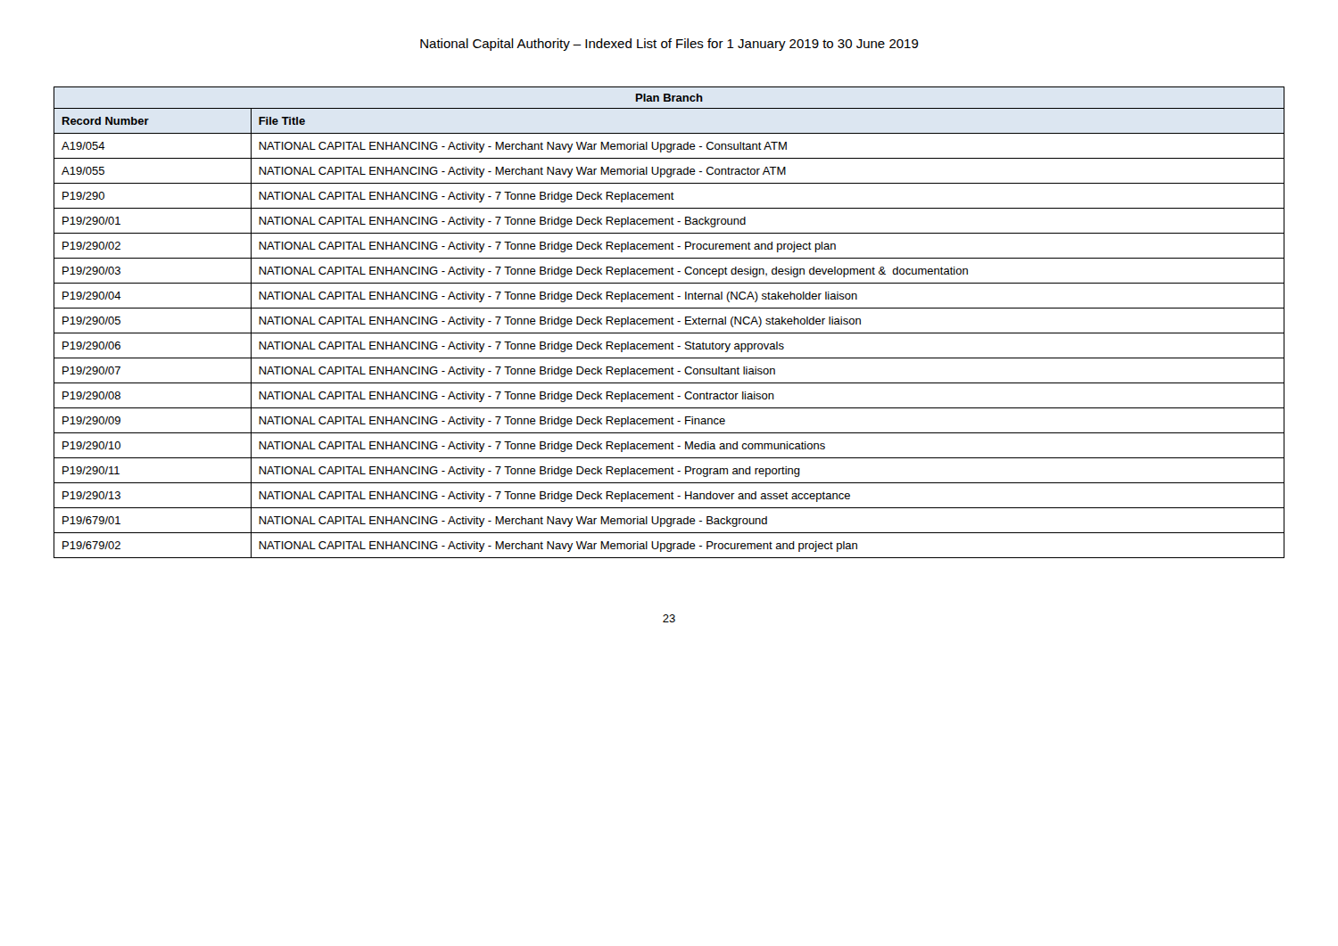National Capital Authority – Indexed List of Files for 1 January 2019 to 30 June 2019
Plan Branch
| Record Number | File Title |
| --- | --- |
| A19/054 | NATIONAL CAPITAL ENHANCING - Activity - Merchant Navy War Memorial Upgrade - Consultant ATM |
| A19/055 | NATIONAL CAPITAL ENHANCING - Activity - Merchant Navy War Memorial Upgrade - Contractor ATM |
| P19/290 | NATIONAL CAPITAL ENHANCING - Activity - 7 Tonne Bridge Deck Replacement |
| P19/290/01 | NATIONAL CAPITAL ENHANCING - Activity - 7 Tonne Bridge Deck Replacement - Background |
| P19/290/02 | NATIONAL CAPITAL ENHANCING - Activity - 7 Tonne Bridge Deck Replacement - Procurement and project plan |
| P19/290/03 | NATIONAL CAPITAL ENHANCING - Activity - 7 Tonne Bridge Deck Replacement - Concept design, design development & documentation |
| P19/290/04 | NATIONAL CAPITAL ENHANCING - Activity - 7 Tonne Bridge Deck Replacement - Internal (NCA) stakeholder liaison |
| P19/290/05 | NATIONAL CAPITAL ENHANCING - Activity - 7 Tonne Bridge Deck Replacement - External (NCA) stakeholder liaison |
| P19/290/06 | NATIONAL CAPITAL ENHANCING - Activity - 7 Tonne Bridge Deck Replacement - Statutory approvals |
| P19/290/07 | NATIONAL CAPITAL ENHANCING - Activity - 7 Tonne Bridge Deck Replacement - Consultant liaison |
| P19/290/08 | NATIONAL CAPITAL ENHANCING - Activity - 7 Tonne Bridge Deck Replacement - Contractor liaison |
| P19/290/09 | NATIONAL CAPITAL ENHANCING - Activity - 7 Tonne Bridge Deck Replacement - Finance |
| P19/290/10 | NATIONAL CAPITAL ENHANCING - Activity - 7 Tonne Bridge Deck Replacement - Media and communications |
| P19/290/11 | NATIONAL CAPITAL ENHANCING - Activity - 7 Tonne Bridge Deck Replacement - Program and reporting |
| P19/290/13 | NATIONAL CAPITAL ENHANCING - Activity - 7 Tonne Bridge Deck Replacement - Handover and asset acceptance |
| P19/679/01 | NATIONAL CAPITAL ENHANCING - Activity - Merchant Navy War Memorial Upgrade - Background |
| P19/679/02 | NATIONAL CAPITAL ENHANCING - Activity - Merchant Navy War Memorial Upgrade - Procurement and project plan |
23